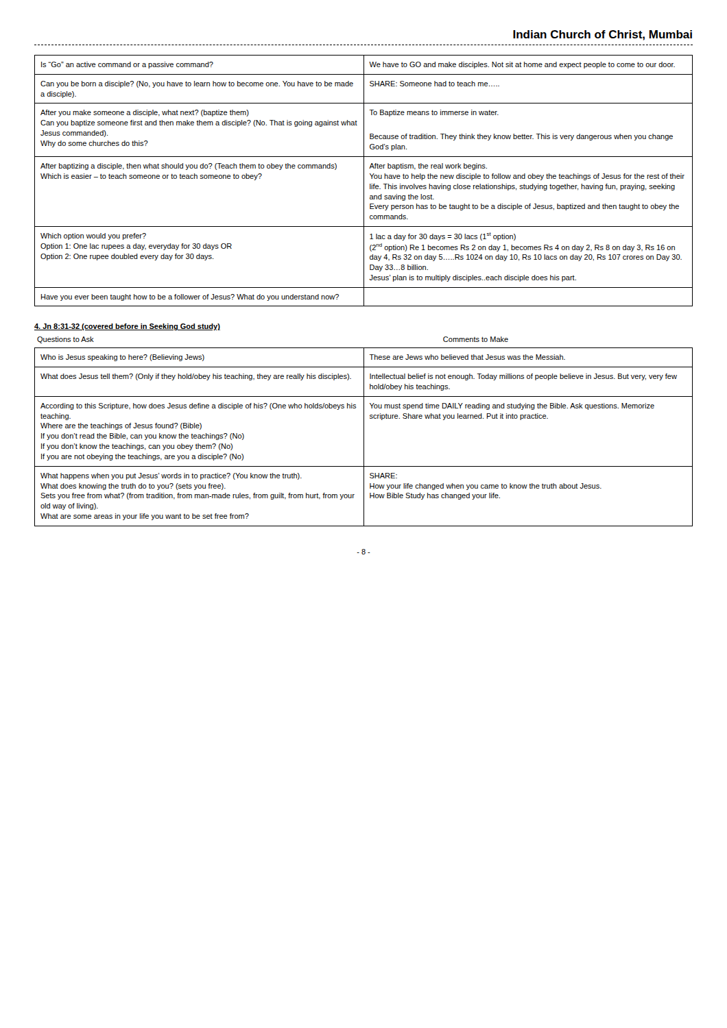Indian Church of Christ, Mumbai
| Is “Go” an active command or a passive command? | We have to GO and make disciples. Not sit at home and expect people to come to our door. |
| Can you be born a disciple? (No, you have to learn how to become one. You have to be made a disciple). | SHARE: Someone had to teach me….. |
| After you make someone a disciple, what next? (baptize them) Can you baptize someone first and then make them a disciple? (No. That is going against what Jesus commanded). Why do some churches do this? | To Baptize means to immerse in water. Because of tradition. They think they know better. This is very dangerous when you change God’s plan. |
| After baptizing a disciple, then what should you do? (Teach them to obey the commands) Which is easier – to teach someone or to teach someone to obey? | After baptism, the real work begins. You have to help the new disciple to follow and obey the teachings of Jesus for the rest of their life. This involves having close relationships, studying together, having fun, praying, seeking and saving the lost. Every person has to be taught to be a disciple of Jesus, baptized and then taught to obey the commands. |
| Which option would you prefer? Option 1: One lac rupees a day, everyday for 30 days OR Option 2: One rupee doubled every day for 30 days. | 1 lac a day for 30 days = 30 lacs (1 st option) (2 nd option) Re 1 becomes Rs 2 on day 1, becomes Rs 4 on day 2, Rs 8 on day 3, Rs 16 on day 4, Rs 32 on day 5…..Rs 1024 on day 10, Rs 10 lacs on day 20, Rs 107 crores on Day 30. Day 33…8 billion. Jesus’ plan is to multiply disciples..each disciple does his part. |
| Have you ever been taught how to be a follower of Jesus? What do you understand now? | |
4. Jn 8:31-32 (covered before in Seeking God study)
Questions to Ask Comments to Make
| Who is Jesus speaking to here? (Believing Jews) | These are Jews who believed that Jesus was the Messiah. |
| What does Jesus tell them? (Only if they hold/obey his teaching, they are really his disciples). | Intellectual belief is not enough. Today millions of people believe in Jesus. But very, very few hold/obey his teachings. |
| According to this Scripture, how does Jesus define a disciple of his? (One who holds/obeys his teaching. Where are the teachings of Jesus found? (Bible) If you don’t read the Bible, can you know the teachings? (No) If you don’t know the teachings, can you obey them? (No) If you are not obeying the teachings, are you a disciple? (No) | You must spend time DAILY reading and studying the Bible. Ask questions. Memorize scripture. Share what you learned. Put it into practice. |
| What happens when you put Jesus’ words in to practice? (You know the truth). What does knowing the truth do to you? (sets you free). Sets you free from what? (from tradition, from man-made rules, from guilt, from hurt, from your old way of living). What are some areas in your life you want to be set free from? | SHARE: How your life changed when you came to know the truth about Jesus. How Bible Study has changed your life. |
- 8 -